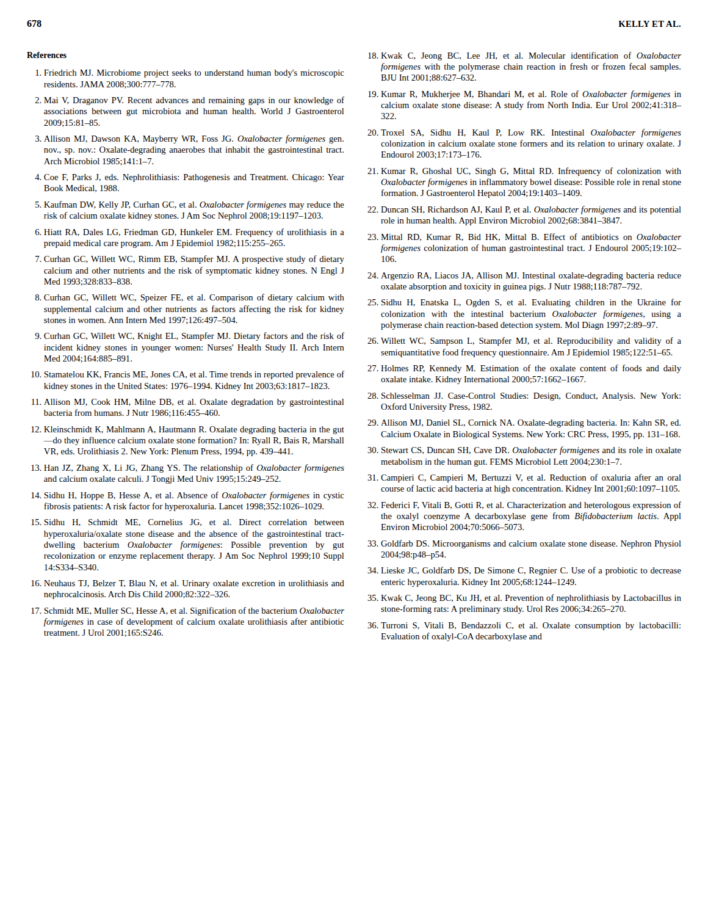678 KELLY ET AL.
References
Friedrich MJ. Microbiome project seeks to understand human body's microscopic residents. JAMA 2008;300:777–778.
Mai V, Draganov PV. Recent advances and remaining gaps in our knowledge of associations between gut microbiota and human health. World J Gastroenterol 2009;15:81–85.
Allison MJ, Dawson KA, Mayberry WR, Foss JG. Oxalobacter formigenes gen. nov., sp. nov.: Oxalate-degrading anaerobes that inhabit the gastrointestinal tract. Arch Microbiol 1985;141:1–7.
Coe F, Parks J, eds. Nephrolithiasis: Pathogenesis and Treatment. Chicago: Year Book Medical, 1988.
Kaufman DW, Kelly JP, Curhan GC, et al. Oxalobacter formigenes may reduce the risk of calcium oxalate kidney stones. J Am Soc Nephrol 2008;19:1197–1203.
Hiatt RA, Dales LG, Friedman GD, Hunkeler EM. Frequency of urolithiasis in a prepaid medical care program. Am J Epidemiol 1982;115:255–265.
Curhan GC, Willett WC, Rimm EB, Stampfer MJ. A prospective study of dietary calcium and other nutrients and the risk of symptomatic kidney stones. N Engl J Med 1993;328:833–838.
Curhan GC, Willett WC, Speizer FE, et al. Comparison of dietary calcium with supplemental calcium and other nutrients as factors affecting the risk for kidney stones in women. Ann Intern Med 1997;126:497–504.
Curhan GC, Willett WC, Knight EL, Stampfer MJ. Dietary factors and the risk of incident kidney stones in younger women: Nurses' Health Study II. Arch Intern Med 2004;164:885–891.
Stamatelou KK, Francis ME, Jones CA, et al. Time trends in reported prevalence of kidney stones in the United States: 1976–1994. Kidney Int 2003;63:1817–1823.
Allison MJ, Cook HM, Milne DB, et al. Oxalate degradation by gastrointestinal bacteria from humans. J Nutr 1986;116:455–460.
Kleinschmidt K, Mahlmann A, Hautmann R. Oxalate degrading bacteria in the gut—do they influence calcium oxalate stone formation? In: Ryall R, Bais R, Marshall VR, eds. Urolithiasis 2. New York: Plenum Press, 1994, pp. 439–441.
Han JZ, Zhang X, Li JG, Zhang YS. The relationship of Oxalobacter formigenes and calcium oxalate calculi. J Tongji Med Univ 1995;15:249–252.
Sidhu H, Hoppe B, Hesse A, et al. Absence of Oxalobacter formigenes in cystic fibrosis patients: A risk factor for hyperoxaluria. Lancet 1998;352:1026–1029.
Sidhu H, Schmidt ME, Cornelius JG, et al. Direct correlation between hyperoxaluria/oxalate stone disease and the absence of the gastrointestinal tract-dwelling bacterium Oxalobacter formigenes: Possible prevention by gut recolonization or enzyme replacement therapy. J Am Soc Nephrol 1999;10 Suppl 14:S334–S340.
Neuhaus TJ, Belzer T, Blau N, et al. Urinary oxalate excretion in urolithiasis and nephrocalcinosis. Arch Dis Child 2000;82:322–326.
Schmidt ME, Muller SC, Hesse A, et al. Signification of the bacterium Oxalobacter formigenes in case of development of calcium oxalate urolithiasis after antibiotic treatment. J Urol 2001;165:S246.
Kwak C, Jeong BC, Lee JH, et al. Molecular identification of Oxalobacter formigenes with the polymerase chain reaction in fresh or frozen fecal samples. BJU Int 2001;88:627–632.
Kumar R, Mukherjee M, Bhandari M, et al. Role of Oxalobacter formigenes in calcium oxalate stone disease: A study from North India. Eur Urol 2002;41:318–322.
Troxel SA, Sidhu H, Kaul P, Low RK. Intestinal Oxalobacter formigenes colonization in calcium oxalate stone formers and its relation to urinary oxalate. J Endourol 2003;17:173–176.
Kumar R, Ghoshal UC, Singh G, Mittal RD. Infrequency of colonization with Oxalobacter formigenes in inflammatory bowel disease: Possible role in renal stone formation. J Gastroenterol Hepatol 2004;19:1403–1409.
Duncan SH, Richardson AJ, Kaul P, et al. Oxalobacter formigenes and its potential role in human health. Appl Environ Microbiol 2002;68:3841–3847.
Mittal RD, Kumar R, Bid HK, Mittal B. Effect of antibiotics on Oxalobacter formigenes colonization of human gastrointestinal tract. J Endourol 2005;19:102–106.
Argenzio RA, Liacos JA, Allison MJ. Intestinal oxalate-degrading bacteria reduce oxalate absorption and toxicity in guinea pigs. J Nutr 1988;118:787–792.
Sidhu H, Enatska L, Ogden S, et al. Evaluating children in the Ukraine for colonization with the intestinal bacterium Oxalobacter formigenes, using a polymerase chain reaction-based detection system. Mol Diagn 1997;2:89–97.
Willett WC, Sampson L, Stampfer MJ, et al. Reproducibility and validity of a semiquantitative food frequency questionnaire. Am J Epidemiol 1985;122:51–65.
Holmes RP, Kennedy M. Estimation of the oxalate content of foods and daily oxalate intake. Kidney International 2000;57:1662–1667.
Schlesselman JJ. Case-Control Studies: Design, Conduct, Analysis. New York: Oxford University Press, 1982.
Allison MJ, Daniel SL, Cornick NA. Oxalate-degrading bacteria. In: Kahn SR, ed. Calcium Oxalate in Biological Systems. New York: CRC Press, 1995, pp. 131–168.
Stewart CS, Duncan SH, Cave DR. Oxalobacter formigenes and its role in oxalate metabolism in the human gut. FEMS Microbiol Lett 2004;230:1–7.
Campieri C, Campieri M, Bertuzzi V, et al. Reduction of oxaluria after an oral course of lactic acid bacteria at high concentration. Kidney Int 2001;60:1097–1105.
Federici F, Vitali B, Gotti R, et al. Characterization and heterologous expression of the oxalyl coenzyme A decarboxylase gene from Bifidobacterium lactis. Appl Environ Microbiol 2004;70:5066–5073.
Goldfarb DS. Microorganisms and calcium oxalate stone disease. Nephron Physiol 2004;98:p48–p54.
Lieske JC, Goldfarb DS, De Simone C, Regnier C. Use of a probiotic to decrease enteric hyperoxaluria. Kidney Int 2005;68:1244–1249.
Kwak C, Jeong BC, Ku JH, et al. Prevention of nephrolithiasis by Lactobacillus in stone-forming rats: A preliminary study. Urol Res 2006;34:265–270.
Turroni S, Vitali B, Bendazzoli C, et al. Oxalate consumption by lactobacilli: Evaluation of oxalyl-CoA decarboxylase and